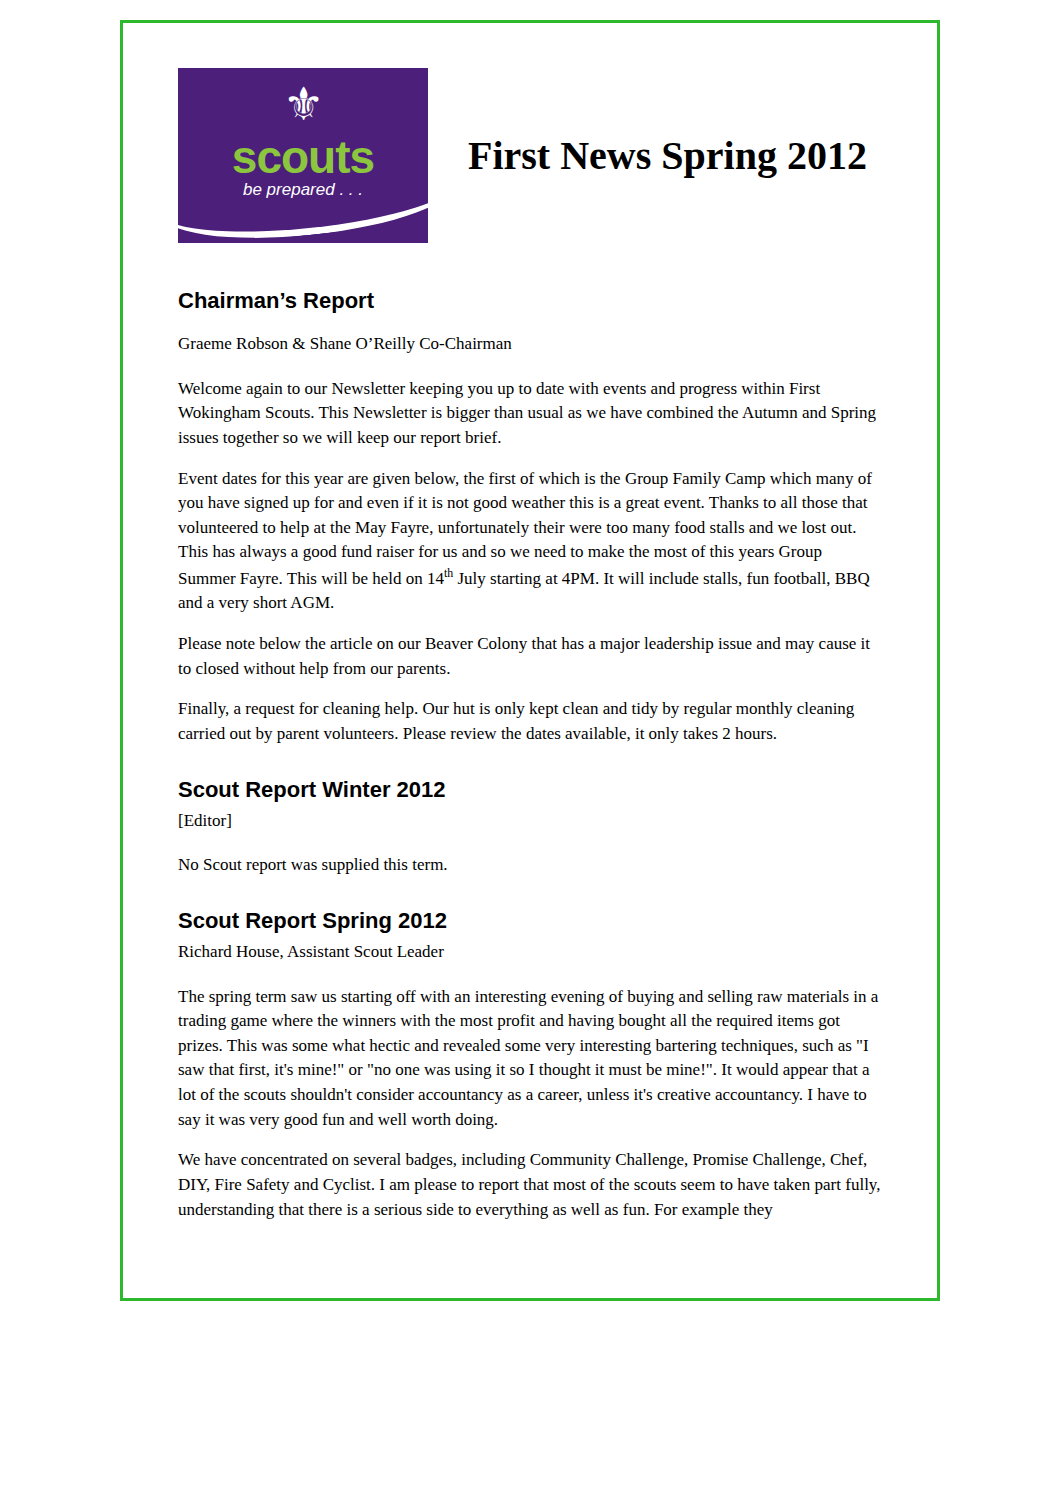⚜
scouts
be prepared . . .
First News Spring 2012
Chairman’s Report
Graeme Robson & Shane O’Reilly Co-Chairman
Welcome again to our Newsletter keeping you up to date with events and progress within First Wokingham Scouts. This Newsletter is bigger than usual as we have combined the Autumn and Spring issues together so we will keep our report brief.
Event dates for this year are given below, the first of which is the Group Family Camp which many of you have signed up for and even if it is not good weather this is a great event. Thanks to all those that volunteered to help at the May Fayre, unfortunately their were too many food stalls and we lost out. This has always a good fund raiser for us and so we need to make the most of this years Group Summer Fayre. This will be held on 14th July starting at 4PM. It will include stalls, fun football, BBQ and a very short AGM.
Please note below the article on our Beaver Colony that has a major leadership issue and may cause it to closed without help from our parents.
Finally, a request for cleaning help. Our hut is only kept clean and tidy by regular monthly cleaning carried out by parent volunteers. Please review the dates available, it only takes 2 hours.
Scout Report Winter 2012
[Editor]
No Scout report was supplied this term.
Scout Report Spring 2012
Richard House, Assistant Scout Leader
The spring term saw us starting off with an interesting evening of buying and selling raw materials in a trading game where the winners with the most profit and having bought all the required items got prizes. This was some what hectic and revealed some very interesting bartering techniques, such as "I saw that first, it's mine!" or "no one was using it so I thought it must be mine!". It would appear that a lot of the scouts shouldn't consider accountancy as a career, unless it's creative accountancy. I have to say it was very good fun and well worth doing.
We have concentrated on several badges, including Community Challenge, Promise Challenge, Chef, DIY, Fire Safety and Cyclist. I am please to report that most of the scouts seem to have taken part fully, understanding that there is a serious side to everything as well as fun. For example they